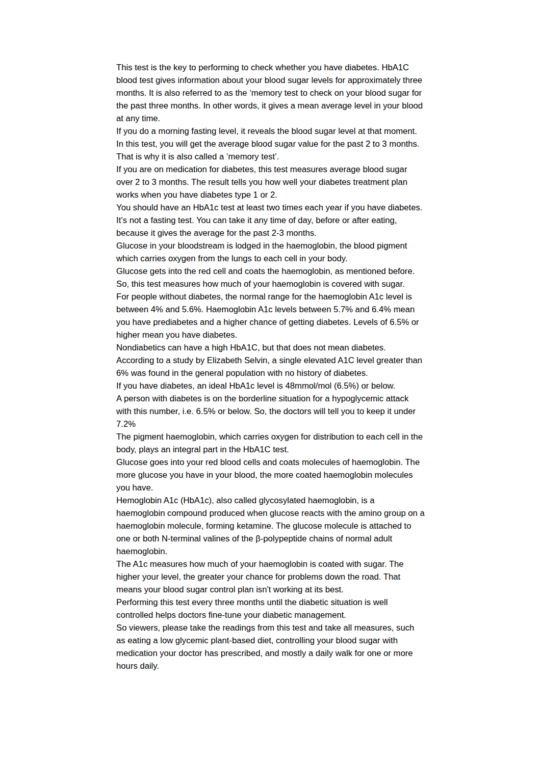This test is the key to performing to check whether you have diabetes. HbA1C blood test gives information about your blood sugar levels for approximately three months. It is also referred to as the ‘memory test to check on your blood sugar for the past three months. In other words, it gives a mean average level in your blood at any time.
If you do a morning fasting level, it reveals the blood sugar level at that moment. In this test, you will get the average blood sugar value for the past 2 to 3 months. That is why it is also called a ‘memory test’.
If you are on medication for diabetes, this test measures average blood sugar over 2 to 3 months. The result tells you how well your diabetes treatment plan works when you have diabetes type 1 or 2.
You should have an HbA1c test at least two times each year if you have diabetes. It’s not a fasting test. You can take it any time of day, before or after eating, because it gives the average for the past 2-3 months.
Glucose in your bloodstream is lodged in the haemoglobin, the blood pigment which carries oxygen from the lungs to each cell in your body.
Glucose gets into the red cell and coats the haemoglobin, as mentioned before. So, this test measures how much of your haemoglobin is covered with sugar.
For people without diabetes, the normal range for the haemoglobin A1c level is between 4% and 5.6%. Haemoglobin A1c levels between 5.7% and 6.4% mean you have prediabetes and a higher chance of getting diabetes. Levels of 6.5% or higher mean you have diabetes.
Nondiabetics can have a high HbA1C, but that does not mean diabetes. According to a study by Elizabeth Selvin, a single elevated A1C level greater than 6% was found in the general population with no history of diabetes.
If you have diabetes, an ideal HbA1c level is 48mmol/mol (6.5%) or below.
A person with diabetes is on the borderline situation for a hypoglycemic attack with this number, i.e. 6.5% or below. So, the doctors will tell you to keep it under 7.2%
The pigment haemoglobin, which carries oxygen for distribution to each cell in the body, plays an integral part in the HbA1C test.
Glucose goes into your red blood cells and coats molecules of haemoglobin. The more glucose you have in your blood, the more coated haemoglobin molecules you have.
Hemoglobin A1c (HbA1c), also called glycosylated haemoglobin, is a haemoglobin compound produced when glucose reacts with the amino group on a haemoglobin molecule, forming ketamine. The glucose molecule is attached to one or both N-terminal valines of the β-polypeptide chains of normal adult haemoglobin.
The A1c measures how much of your haemoglobin is coated with sugar. The higher your level, the greater your chance for problems down the road. That means your blood sugar control plan isn't working at its best.
Performing this test every three months until the diabetic situation is well controlled helps doctors fine-tune your diabetic management.
So viewers, please take the readings from this test and take all measures, such as eating a low glycemic plant-based diet, controlling your blood sugar with medication your doctor has prescribed, and mostly a daily walk for one or more hours daily.